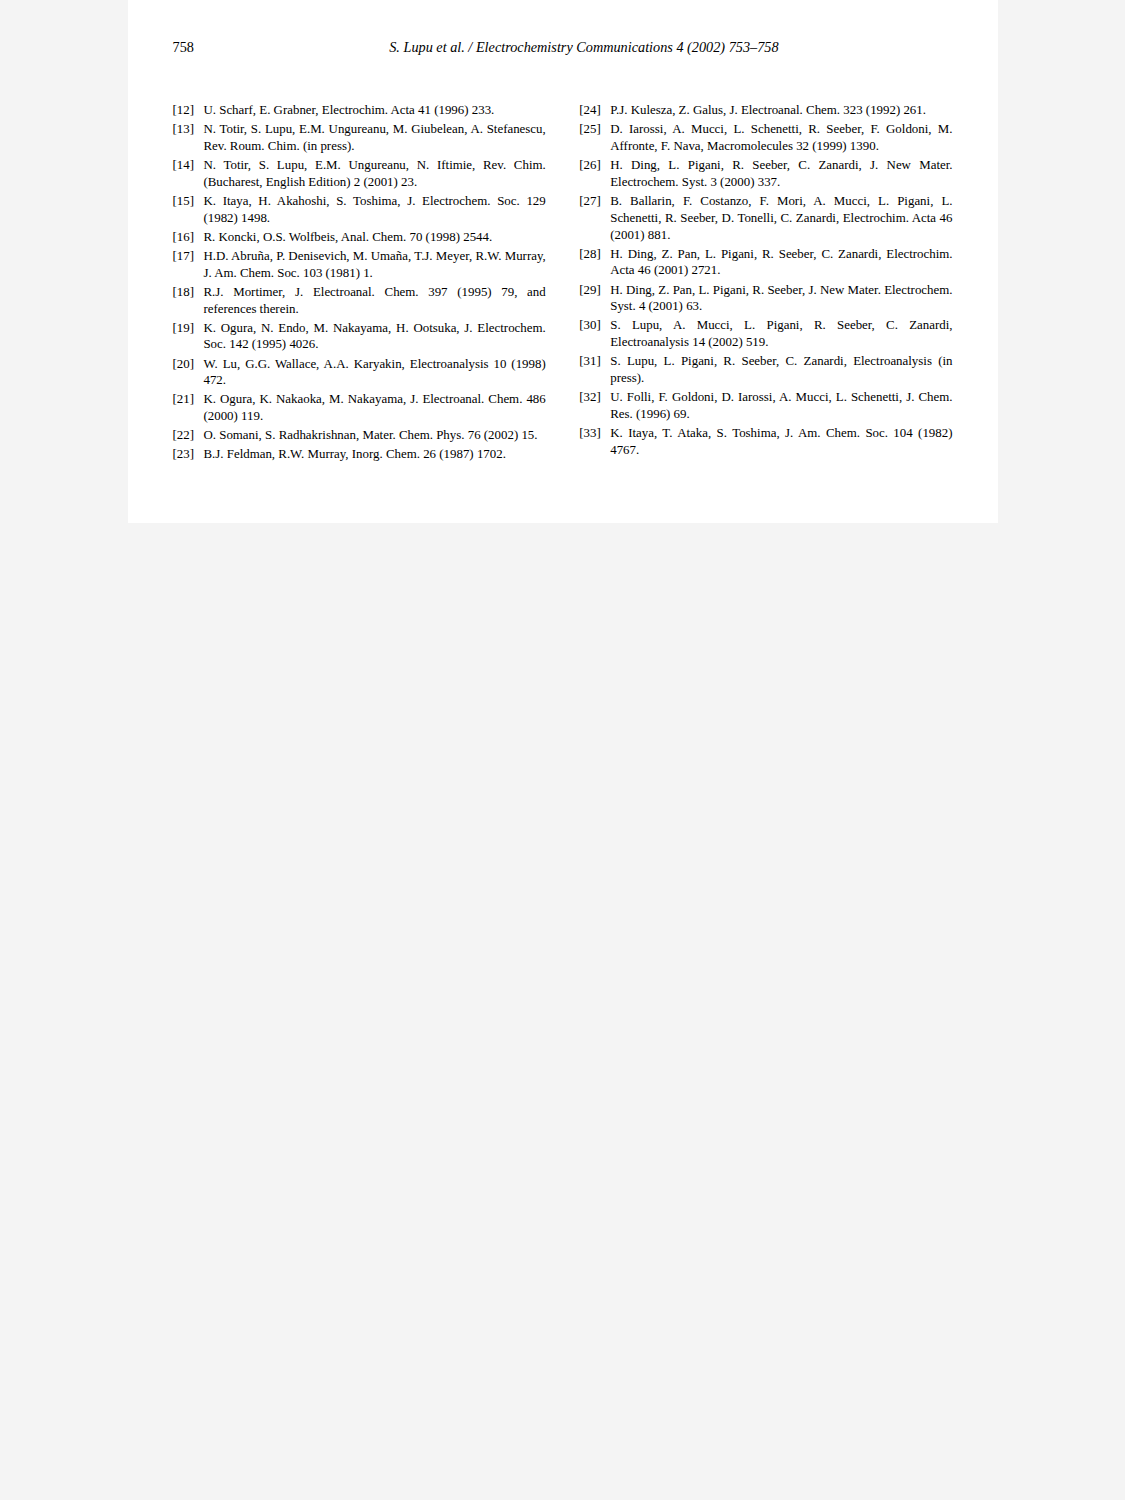758 S. Lupu et al. / Electrochemistry Communications 4 (2002) 753–758
12 U. Scharf, E. Grabner, Electrochim. Acta 41 (1996) 233.
13 N. Totir, S. Lupu, E.M. Ungureanu, M. Giubelean, A. Stefanescu, Rev. Roum. Chim. (in press).
14 N. Totir, S. Lupu, E.M. Ungureanu, N. Iftimie, Rev. Chim. (Bucharest, English Edition) 2 (2001) 23.
15 K. Itaya, H. Akahoshi, S. Toshima, J. Electrochem. Soc. 129 (1982) 1498.
16 R. Koncki, O.S. Wolfbeis, Anal. Chem. 70 (1998) 2544.
17 H.D. Abruña, P. Denisevich, M. Umaña, T.J. Meyer, R.W. Murray, J. Am. Chem. Soc. 103 (1981) 1.
18 R.J. Mortimer, J. Electroanal. Chem. 397 (1995) 79, and references therein.
19 K. Ogura, N. Endo, M. Nakayama, H. Ootsuka, J. Electrochem. Soc. 142 (1995) 4026.
20 W. Lu, G.G. Wallace, A.A. Karyakin, Electroanalysis 10 (1998) 472.
21 K. Ogura, K. Nakaoka, M. Nakayama, J. Electroanal. Chem. 486 (2000) 119.
22 O. Somani, S. Radhakrishnan, Mater. Chem. Phys. 76 (2002) 15.
23 B.J. Feldman, R.W. Murray, Inorg. Chem. 26 (1987) 1702.
24 P.J. Kulesza, Z. Galus, J. Electroanal. Chem. 323 (1992) 261.
25 D. Iarossi, A. Mucci, L. Schenetti, R. Seeber, F. Goldoni, M. Affronte, F. Nava, Macromolecules 32 (1999) 1390.
26 H. Ding, L. Pigani, R. Seeber, C. Zanardi, J. New Mater. Electrochem. Syst. 3 (2000) 337.
27 B. Ballarin, F. Costanzo, F. Mori, A. Mucci, L. Pigani, L. Schenetti, R. Seeber, D. Tonelli, C. Zanardi, Electrochim. Acta 46 (2001) 881.
28 H. Ding, Z. Pan, L. Pigani, R. Seeber, C. Zanardi, Electrochim. Acta 46 (2001) 2721.
29 H. Ding, Z. Pan, L. Pigani, R. Seeber, J. New Mater. Electrochem. Syst. 4 (2001) 63.
30 S. Lupu, A. Mucci, L. Pigani, R. Seeber, C. Zanardi, Electroanalysis 14 (2002) 519.
31 S. Lupu, L. Pigani, R. Seeber, C. Zanardi, Electroanalysis (in press).
32 U. Folli, F. Goldoni, D. Iarossi, A. Mucci, L. Schenetti, J. Chem. Res. (1996) 69.
33 K. Itaya, T. Ataka, S. Toshima, J. Am. Chem. Soc. 104 (1982) 4767.